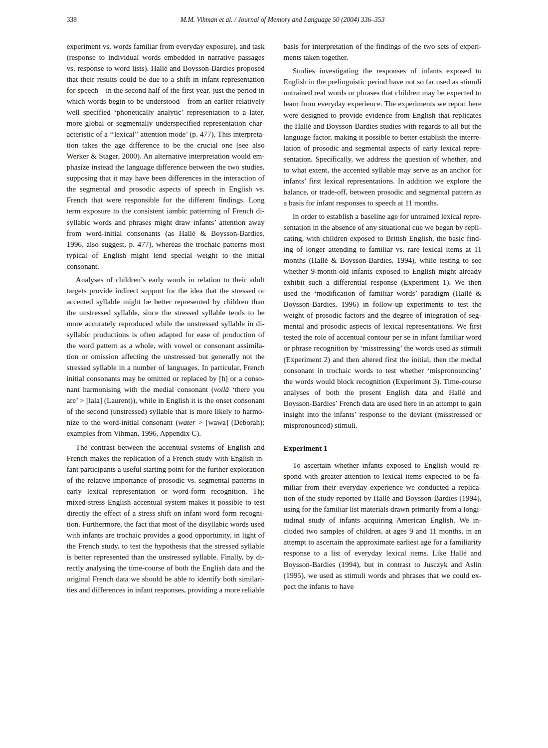338 M.M. Vihman et al. / Journal of Memory and Language 50 (2004) 336–353
experiment vs. words familiar from everyday exposure), and task (response to individual words embedded in narrative passages vs. response to word lists). Hallé and Boysson-Bardies proposed that their results could be due to a shift in infant representation for speech—in the second half of the first year, just the period in which words begin to be understood—from an earlier relatively well specified ‘phonetically analytic’ representation to a later, more global or segmentally underspecified representation characteristic of a ‘‘lexical’’ attention mode’ (p. 477). This interpretation takes the age difference to be the crucial one (see also Werker & Stager, 2000). An alternative interpretation would emphasize instead the language difference between the two studies, supposing that it may have been differences in the interaction of the segmental and prosodic aspects of speech in English vs. French that were responsible for the different findings. Long term exposure to the consistent iambic patterning of French disyllabic words and phrases might draw infants’ attention away from word-initial consonants (as Hallé & Boysson-Bardies, 1996, also suggest, p. 477), whereas the trochaic patterns most typical of English might lend special weight to the initial consonant.
Analyses of children’s early words in relation to their adult targets provide indirect support for the idea that the stressed or accented syllable might be better represented by children than the unstressed syllable, since the stressed syllable tends to be more accurately reproduced while the unstressed syllable in disyllabic productions is often adapted for ease of production of the word pattern as a whole, with vowel or consonant assimilation or omission affecting the unstressed but generally not the stressed syllable in a number of languages. In particular, French initial consonants may be omitted or replaced by [h] or a consonant harmonising with the medial consonant (voilà ‘there you are’ > [lala] (Laurent)), while in English it is the onset consonant of the second (unstressed) syllable that is more likely to harmonize to the word-initial consonant (water > [wawa] (Deborah); examples from Vihman, 1996, Appendix C).
The contrast between the accentual systems of English and French makes the replication of a French study with English infant participants a useful starting point for the further exploration of the relative importance of prosodic vs. segmental patterns in early lexical representation or word-form recognition. The mixed-stress English accentual system makes it possible to test directly the effect of a stress shift on infant word form recognition. Furthermore, the fact that most of the disyllabic words used with infants are trochaic provides a good opportunity, in light of the French study, to test the hypothesis that the stressed syllable is better represented than the unstressed syllable. Finally, by directly analysing the time-course of both the English data and the original French data we should be able to identify both similarities and differences in infant responses, providing a more reliable basis for interpretation of the findings of the two sets of experiments taken together.
Studies investigating the responses of infants exposed to English in the prelinguistic period have not so far used as stimuli untrained real words or phrases that children may be expected to learn from everyday experience. The experiments we report here were designed to provide evidence from English that replicates the Hallé and Boysson-Bardies studies with regards to all but the language factor, making it possible to better establish the interrelation of prosodic and segmental aspects of early lexical representation. Specifically, we address the question of whether, and to what extent, the accented syllable may serve as an anchor for infants’ first lexical representations. In addition we explore the balance, or trade-off, between prosodic and segmental pattern as a basis for infant responses to speech at 11 months.
In order to establish a baseline age for untrained lexical representation in the absence of any situational cue we began by replicating, with children exposed to British English, the basic finding of longer attending to familiar vs. rare lexical items at 11 months (Hallé & Boysson-Bardies, 1994), while testing to see whether 9-month-old infants exposed to English might already exhibit such a differential response (Experiment 1). We then used the ‘modification of familiar words’ paradigm (Hallé & Boysson-Bardies, 1996) in follow-up experiments to test the weight of prosodic factors and the degree of integration of segmental and prosodic aspects of lexical representations. We first tested the role of accentual contour per se in infant familiar word or phrase recognition by ‘misstressing’ the words used as stimuli (Experiment 2) and then altered first the initial, then the medial consonant in trochaic words to test whether ‘mispronouncing’ the words would block recognition (Experiment 3). Time-course analyses of both the present English data and Hallé and Boysson-Bardies’ French data are used here in an attempt to gain insight into the infants’ response to the deviant (misstressed or mispronounced) stimuli.
Experiment 1
To ascertain whether infants exposed to English would respond with greater attention to lexical items expected to be familiar from their everyday experience we conducted a replication of the study reported by Hallé and Boysson-Bardies (1994), using for the familiar list materials drawn primarily from a longitudinal study of infants acquiring American English. We included two samples of children, at ages 9 and 11 months, in an attempt to ascertain the approximate earliest age for a familiarity response to a list of everyday lexical items. Like Hallé and Boysson-Bardies (1994), but in contrast to Jusczyk and Aslin (1995), we used as stimuli words and phrases that we could expect the infants to have